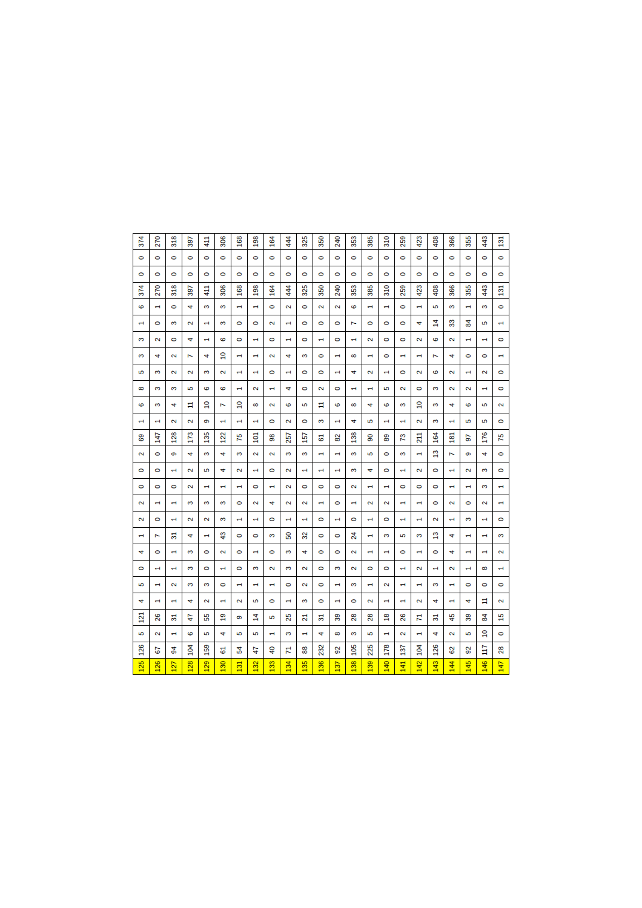| 125 | 126 | 5 | 121 | 4 | 5 | 0 | 4 | 1 | 2 | 2 | 0 | 0 | 2 | 69 | 1 | 6 | 8 | 5 | 3 | 3 | 1 | 6 | 374 | 0 | 0 | 374 |
| 126 | 67 | 2 | 26 | 1 | 1 | 1 | 0 | 7 | 0 | 1 | 0 | 0 | 0 | 147 | 1 | 3 | 3 | 3 | 4 | 2 | 0 | 1 | 270 | 0 | 0 | 270 |
| 127 | 94 | 1 | 31 | 1 | 2 | 1 | 1 | 31 | 1 | 1 | 0 | 1 | 9 | 128 | 2 | 4 | 3 | 2 | 2 | 0 | 3 | 0 | 318 | 0 | 0 | 318 |
| 128 | 104 | 6 | 47 | 4 | 3 | 3 | 3 | 4 | 2 | 3 | 2 | 2 | 4 | 173 | 2 | 11 | 5 | 2 | 7 | 4 | 2 | 4 | 397 | 0 | 0 | 397 |
| 129 | 159 | 5 | 55 | 2 | 3 | 0 | 0 | 1 | 2 | 3 | 1 | 5 | 3 | 135 | 9 | 10 | 6 | 3 | 4 | 1 | 1 | 3 | 411 | 0 | 0 | 411 |
| 130 | 61 | 4 | 19 | 1 | 0 | 1 | 2 | 43 | 3 | 3 | 1 | 4 | 4 | 122 | 1 | 7 | 6 | 2 | 10 | 6 | 3 | 3 | 306 | 0 | 0 | 306 |
| 131 | 54 | 5 | 9 | 2 | 1 | 0 | 0 | 0 | 1 | 0 | 1 | 2 | 3 | 75 | 1 | 10 | 1 | 1 | 1 | 0 | 0 | 1 | 168 | 0 | 0 | 168 |
| 132 | 47 | 5 | 14 | 5 | 1 | 3 | 1 | 0 | 1 | 2 | 0 | 1 | 2 | 101 | 1 | 8 | 2 | 1 | 1 | 1 | 0 | 1 | 198 | 0 | 0 | 198 |
| 133 | 40 | 1 | 5 | 0 | 1 | 2 | 0 | 3 | 0 | 4 | 1 | 0 | 2 | 98 | 0 | 2 | 1 | 0 | 2 | 0 | 2 | 0 | 164 | 0 | 0 | 164 |
| 134 | 71 | 3 | 25 | 1 | 0 | 3 | 3 | 50 | 1 | 2 | 2 | 2 | 3 | 257 | 2 | 6 | 4 | 1 | 4 | 1 | 1 | 2 | 444 | 0 | 0 | 444 |
| 135 | 88 | 1 | 21 | 3 | 2 | 2 | 4 | 32 | 1 | 2 | 0 | 1 | 3 | 157 | 0 | 5 | 0 | 0 | 3 | 0 | 0 | 0 | 325 | 0 | 0 | 325 |
| 136 | 232 | 4 | 31 | 0 | 0 | 0 | 0 | 0 | 0 | 1 | 0 | 1 | 1 | 61 | 3 | 11 | 2 | 0 | 0 | 1 | 0 | 2 | 350 | 0 | 0 | 350 |
| 137 | 92 | 8 | 39 | 1 | 1 | 3 | 0 | 0 | 1 | 0 | 0 | 1 | 1 | 82 | 1 | 6 | 0 | 1 | 1 | 0 | 0 | 2 | 240 | 0 | 0 | 240 |
| 138 | 105 | 3 | 28 | 0 | 3 | 2 | 2 | 24 | 0 | 1 | 2 | 3 | 3 | 138 | 4 | 8 | 1 | 4 | 8 | 1 | 7 | 6 | 353 | 0 | 0 | 353 |
| 139 | 225 | 5 | 28 | 2 | 1 | 0 | 1 | 1 | 1 | 2 | 1 | 4 | 5 | 90 | 5 | 4 | 1 | 2 | 1 | 2 | 0 | 1 | 385 | 0 | 0 | 385 |
| 140 | 178 | 1 | 18 | 1 | 2 | 0 | 1 | 3 | 0 | 2 | 1 | 0 | 0 | 89 | 1 | 6 | 5 | 1 | 0 | 0 | 0 | 1 | 310 | 0 | 0 | 310 |
| 141 | 137 | 2 | 26 | 1 | 1 | 1 | 0 | 5 | 1 | 1 | 0 | 1 | 3 | 73 | 1 | 3 | 2 | 0 | 1 | 0 | 0 | 0 | 259 | 0 | 0 | 259 |
| 142 | 104 | 1 | 71 | 2 | 1 | 2 | 1 | 3 | 1 | 1 | 0 | 2 | 1 | 211 | 2 | 10 | 0 | 2 | 1 | 2 | 4 | 1 | 423 | 0 | 0 | 423 |
| 143 | 126 | 4 | 31 | 4 | 3 | 1 | 0 | 13 | 2 | 0 | 0 | 0 | 13 | 164 | 3 | 3 | 3 | 6 | 7 | 6 | 14 | 5 | 408 | 0 | 0 | 408 |
| 144 | 62 | 2 | 45 | 1 | 1 | 2 | 4 | 4 | 1 | 2 | 1 | 1 | 7 | 181 | 1 | 4 | 2 | 2 | 4 | 2 | 33 | 3 | 366 | 0 | 0 | 366 |
| 145 | 92 | 5 | 39 | 4 | 0 | 1 | 1 | 1 | 3 | 0 | 1 | 2 | 9 | 97 | 5 | 6 | 2 | 1 | 0 | 1 | 84 | 1 | 355 | 0 | 0 | 355 |
| 146 | 117 | 10 | 84 | 11 | 0 | 8 | 1 | 1 | 1 | 2 | 3 | 3 | 4 | 176 | 5 | 5 | 1 | 2 | 0 | 1 | 5 | 3 | 443 | 0 | 0 | 443 |
| 147 | 28 | 0 | 15 | 2 | 0 | 1 | 2 | 3 | 0 | 1 | 1 | 0 | 0 | 75 | 0 | 2 | 0 | 0 | 1 | 0 | 1 | 0 | 131 | 0 | 0 | 131 |